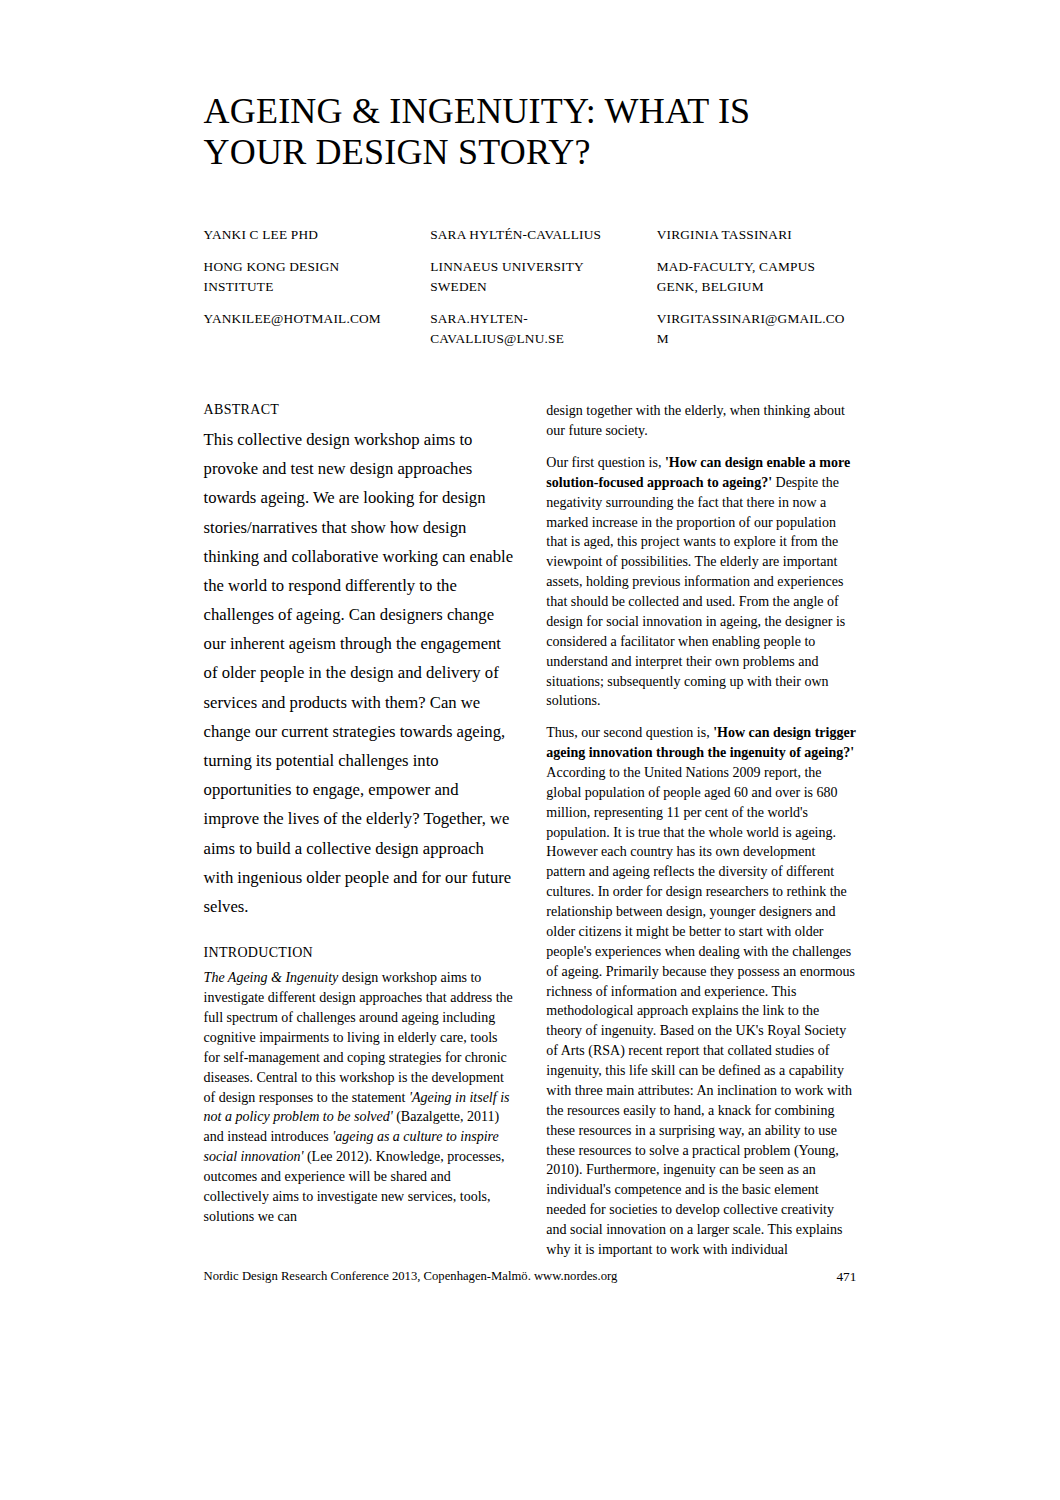Ageing & Ingenuity: What is Your Design Story?
Yanki C Lee PhD
Hong Kong Design Institute
yankilee@hotmail.com
Sara Hyltén-Cavallius
Linnaeus University Sweden
sara.hylten-cavallius@lnu.se
Virginia Tassinari
MAD-Faculty, Campus Genk, Belgium
virgitassinari@gmail.com
Abstract
This collective design workshop aims to provoke and test new design approaches towards ageing. We are looking for design stories/narratives that show how design thinking and collaborative working can enable the world to respond differently to the challenges of ageing. Can designers change our inherent ageism through the engagement of older people in the design and delivery of services and products with them? Can we change our current strategies towards ageing, turning its potential challenges into opportunities to engage, empower and improve the lives of the elderly? Together, we aims to build a collective design approach with ingenious older people and for our future selves.
Introduction
The Ageing & Ingenuity design workshop aims to investigate different design approaches that address the full spectrum of challenges around ageing including cognitive impairments to living in elderly care, tools for self-management and coping strategies for chronic diseases. Central to this workshop is the development of design responses to the statement 'Ageing in itself is not a policy problem to be solved' (Bazalgette, 2011) and instead introduces 'ageing as a culture to inspire social innovation' (Lee 2012). Knowledge, processes, outcomes and experience will be shared and collectively aims to investigate new services, tools, solutions we can
design together with the elderly, when thinking about our future society.
Our first question is, 'How can design enable a more solution-focused approach to ageing?' Despite the negativity surrounding the fact that there in now a marked increase in the proportion of our population that is aged, this project wants to explore it from the viewpoint of possibilities. The elderly are important assets, holding previous information and experiences that should be collected and used. From the angle of design for social innovation in ageing, the designer is considered a facilitator when enabling people to understand and interpret their own problems and situations; subsequently coming up with their own solutions.
Thus, our second question is, 'How can design trigger ageing innovation through the ingenuity of ageing?' According to the United Nations 2009 report, the global population of people aged 60 and over is 680 million, representing 11 per cent of the world's population. It is true that the whole world is ageing. However each country has its own development pattern and ageing reflects the diversity of different cultures. In order for design researchers to rethink the relationship between design, younger designers and older citizens it might be better to start with older people's experiences when dealing with the challenges of ageing. Primarily because they possess an enormous richness of information and experience. This methodological approach explains the link to the theory of ingenuity. Based on the UK's Royal Society of Arts (RSA) recent report that collated studies of ingenuity, this life skill can be defined as a capability with three main attributes: An inclination to work with the resources easily to hand, a knack for combining these resources in a surprising way, an ability to use these resources to solve a practical problem (Young, 2010). Furthermore, ingenuity can be seen as an individual's competence and is the basic element needed for societies to develop collective creativity and social innovation on a larger scale. This explains why it is important to work with individual
Nordic Design Research Conference 2013, Copenhagen-Malmö. www.nordes.org
471